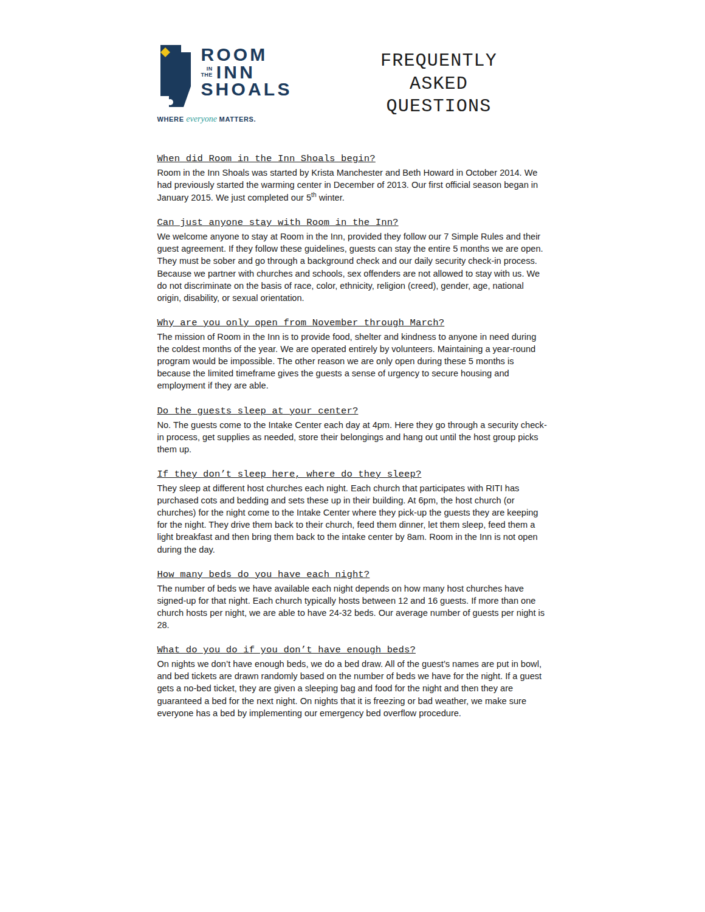ROOM
IN
THE INN
SHOALS
WHERE everyone MATTERS.
FREQUENTLY
ASKED
QUESTIONS
When did Room in the Inn Shoals begin?
Room in the Inn Shoals was started by Krista Manchester and Beth Howard in October 2014. We had previously started the warming center in December of 2013. Our first official season began in January 2015. We just completed our 5th winter.
Can just anyone stay with Room in the Inn?
We welcome anyone to stay at Room in the Inn, provided they follow our 7 Simple Rules and their guest agreement. If they follow these guidelines, guests can stay the entire 5 months we are open. They must be sober and go through a background check and our daily security check-in process. Because we partner with churches and schools, sex offenders are not allowed to stay with us. We do not discriminate on the basis of race, color, ethnicity, religion (creed), gender, age, national origin, disability, or sexual orientation.
Why are you only open from November through March?
The mission of Room in the Inn is to provide food, shelter and kindness to anyone in need during the coldest months of the year. We are operated entirely by volunteers. Maintaining a year-round program would be impossible. The other reason we are only open during these 5 months is because the limited timeframe gives the guests a sense of urgency to secure housing and employment if they are able.
Do the guests sleep at your center?
No. The guests come to the Intake Center each day at 4pm. Here they go through a security check-in process, get supplies as needed, store their belongings and hang out until the host group picks them up.
If they don’t sleep here, where do they sleep?
They sleep at different host churches each night. Each church that participates with RITI has purchased cots and bedding and sets these up in their building. At 6pm, the host church (or churches) for the night come to the Intake Center where they pick-up the guests they are keeping for the night. They drive them back to their church, feed them dinner, let them sleep, feed them a light breakfast and then bring them back to the intake center by 8am. Room in the Inn is not open during the day.
How many beds do you have each night?
The number of beds we have available each night depends on how many host churches have signed-up for that night. Each church typically hosts between 12 and 16 guests. If more than one church hosts per night, we are able to have 24-32 beds. Our average number of guests per night is 28.
What do you do if you don’t have enough beds?
On nights we don’t have enough beds, we do a bed draw. All of the guest’s names are put in bowl, and bed tickets are drawn randomly based on the number of beds we have for the night. If a guest gets a no-bed ticket, they are given a sleeping bag and food for the night and then they are guaranteed a bed for the next night. On nights that it is freezing or bad weather, we make sure everyone has a bed by implementing our emergency bed overflow procedure.